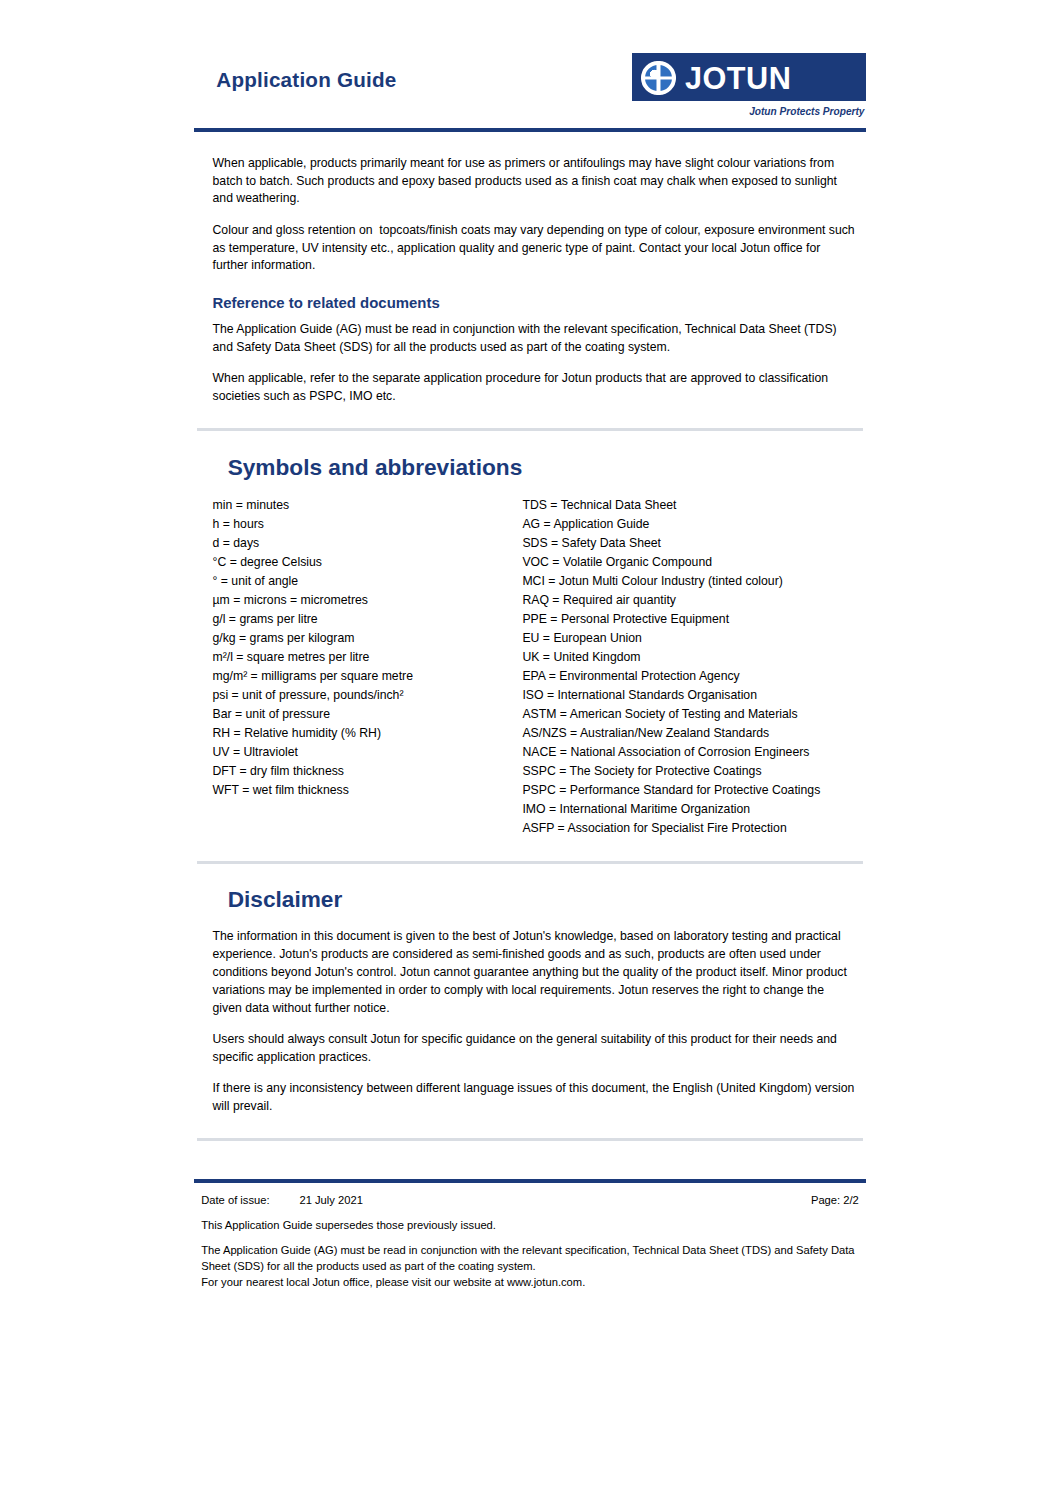Application Guide
JOTUN
Jotun Protects Property
When applicable, products primarily meant for use as primers or antifoulings may have slight colour variations from batch to batch. Such products and epoxy based products used as a finish coat may chalk when exposed to sunlight and weathering.
Colour and gloss retention on topcoats/finish coats may vary depending on type of colour, exposure environment such as temperature, UV intensity etc., application quality and generic type of paint. Contact your local Jotun office for further information.
Reference to related documents
The Application Guide (AG) must be read in conjunction with the relevant specification, Technical Data Sheet (TDS) and Safety Data Sheet (SDS) for all the products used as part of the coating system.
When applicable, refer to the separate application procedure for Jotun products that are approved to classification societies such as PSPC, IMO etc.
Symbols and abbreviations
min = minutes
h = hours
d = days
°C = degree Celsius
° = unit of angle
µm = microns = micrometres
g/l = grams per litre
g/kg = grams per kilogram
m²/l = square metres per litre
mg/m² = milligrams per square metre
psi = unit of pressure, pounds/inch²
Bar = unit of pressure
RH = Relative humidity (% RH)
UV = Ultraviolet
DFT = dry film thickness
WFT = wet film thickness
TDS = Technical Data Sheet
AG = Application Guide
SDS = Safety Data Sheet
VOC = Volatile Organic Compound
MCI = Jotun Multi Colour Industry (tinted colour)
RAQ = Required air quantity
PPE = Personal Protective Equipment
EU = European Union
UK = United Kingdom
EPA = Environmental Protection Agency
ISO = International Standards Organisation
ASTM = American Society of Testing and Materials
AS/NZS = Australian/New Zealand Standards
NACE = National Association of Corrosion Engineers
SSPC = The Society for Protective Coatings
PSPC = Performance Standard for Protective Coatings
IMO = International Maritime Organization
ASFP = Association for Specialist Fire Protection
Disclaimer
The information in this document is given to the best of Jotun's knowledge, based on laboratory testing and practical experience. Jotun's products are considered as semi-finished goods and as such, products are often used under conditions beyond Jotun's control. Jotun cannot guarantee anything but the quality of the product itself. Minor product variations may be implemented in order to comply with local requirements. Jotun reserves the right to change the given data without further notice.
Users should always consult Jotun for specific guidance on the general suitability of this product for their needs and specific application practices.
If there is any inconsistency between different language issues of this document, the English (United Kingdom) version will prevail.
Date of issue: 21 July 2021
Page: 2/2
This Application Guide supersedes those previously issued.
The Application Guide (AG) must be read in conjunction with the relevant specification, Technical Data Sheet (TDS) and Safety Data Sheet (SDS) for all the products used as part of the coating system.
For your nearest local Jotun office, please visit our website at www.jotun.com.